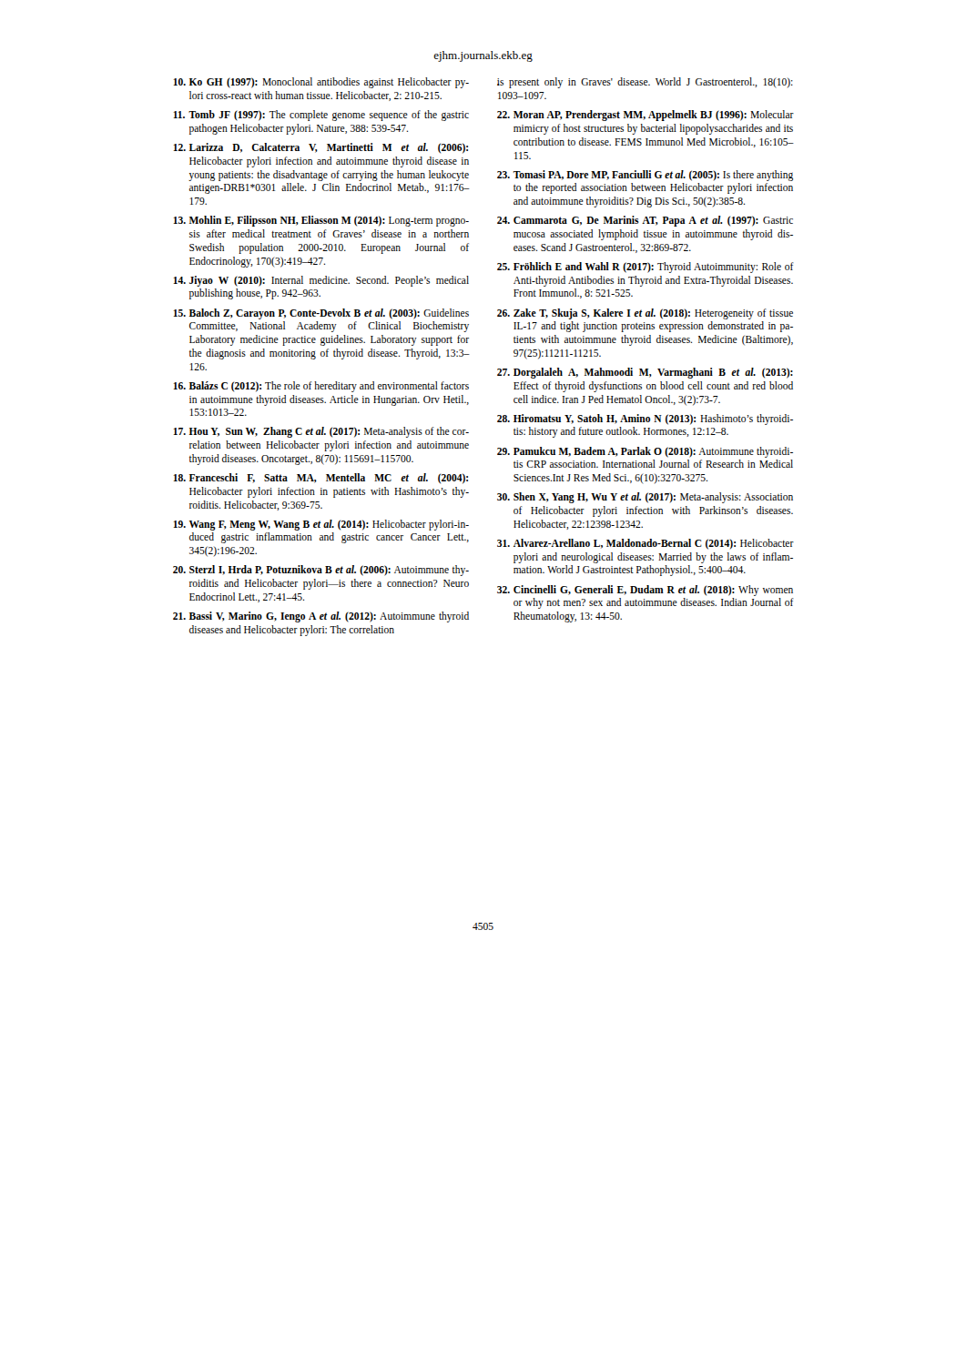ejhm.journals.ekb.eg
Ko GH (1997): Monoclonal antibodies against Helicobacter pylori cross-react with human tissue. Helicobacter, 2: 210-215.
Tomb JF (1997): The complete genome sequence of the gastric pathogen Helicobacter pylori. Nature, 388: 539-547.
Larizza D, Calcaterra V, Martinetti M et al. (2006): Helicobacter pylori infection and autoimmune thyroid disease in young patients: the disadvantage of carrying the human leukocyte antigen-DRB1*0301 allele. J Clin Endocrinol Metab., 91:176–179.
Mohlin E, Filipsson NH, Eliasson M (2014): Long-term prognosis after medical treatment of Graves’ disease in a northern Swedish population 2000-2010. European Journal of Endocrinology, 170(3):419–427.
Jiyao W (2010): Internal medicine. Second. People’s medical publishing house, Pp. 942–963.
Baloch Z, Carayon P, Conte-Devolx B et al. (2003): Guidelines Committee, National Academy of Clinical Biochemistry Laboratory medicine practice guidelines. Laboratory support for the diagnosis and monitoring of thyroid disease. Thyroid, 13:3–126.
Balázs C (2012): The role of hereditary and environmental factors in autoimmune thyroid diseases. Article in Hungarian. Orv Hetil., 153:1013–22.
Hou Y, Sun W, Zhang C et al. (2017): Meta-analysis of the correlation between Helicobacter pylori infection and autoimmune thyroid diseases. Oncotarget., 8(70): 115691–115700.
Franceschi F, Satta MA, Mentella MC et al. (2004): Helicobacter pylori infection in patients with Hashimoto’s thyroiditis. Helicobacter, 9:369-75.
Wang F, Meng W, Wang B et al. (2014): Helicobacter pylori-induced gastric inflammation and gastric cancer Cancer Lett., 345(2):196-202.
Sterzl I, Hrda P, Potuznikova B et al. (2006): Autoimmune thyroiditis and Helicobacter pylori—is there a connection? Neuro Endocrinol Lett., 27:41–45.
Bassi V, Marino G, Iengo A et al. (2012): Autoimmune thyroid diseases and Helicobacter pylori: The correlation
is present only in Graves' disease. World J Gastroenterol., 18(10): 1093–1097.
Moran AP, Prendergast MM, Appelmelk BJ (1996): Molecular mimicry of host structures by bacterial lipopolysaccharides and its contribution to disease. FEMS Immunol Med Microbiol., 16:105–115.
Tomasi PA, Dore MP, Fanciulli G et al. (2005): Is there anything to the reported association between Helicobacter pylori infection and autoimmune thyroiditis? Dig Dis Sci., 50(2):385-8.
Cammarota G, De Marinis AT, Papa A et al. (1997): Gastric mucosa associated lymphoid tissue in autoimmune thyroid diseases. Scand J Gastroenterol., 32:869-872.
Fröhlich E and Wahl R (2017): Thyroid Autoimmunity: Role of Anti-thyroid Antibodies in Thyroid and Extra-Thyroidal Diseases. Front Immunol., 8: 521-525.
Zake T, Skuja S, Kalere I et al. (2018): Heterogeneity of tissue IL-17 and tight junction proteins expression demonstrated in patients with autoimmune thyroid diseases. Medicine (Baltimore), 97(25):11211-11215.
Dorgalaleh A, Mahmoodi M, Varmaghani B et al. (2013): Effect of thyroid dysfunctions on blood cell count and red blood cell indice. Iran J Ped Hematol Oncol., 3(2):73-7.
Hiromatsu Y, Satoh H, Amino N (2013): Hashimoto’s thyroiditis: history and future outlook. Hormones, 12:12–8.
Pamukcu M, Badem A, Parlak O (2018): Autoimmune thyroiditis CRP association. International Journal of Research in Medical Sciences.Int J Res Med Sci., 6(10):3270-3275.
Shen X, Yang H, Wu Y et al. (2017): Meta-analysis: Association of Helicobacter pylori infection with Parkinson’s diseases. Helicobacter, 22:12398-12342.
Alvarez-Arellano L, Maldonado-Bernal C (2014): Helicobacter pylori and neurological diseases: Married by the laws of inflammation. World J Gastrointest Pathophysiol., 5:400–404.
Cincinelli G, Generali E, Dudam R et al. (2018): Why women or why not men? sex and autoimmune diseases. Indian Journal of Rheumatology, 13: 44-50.
4505